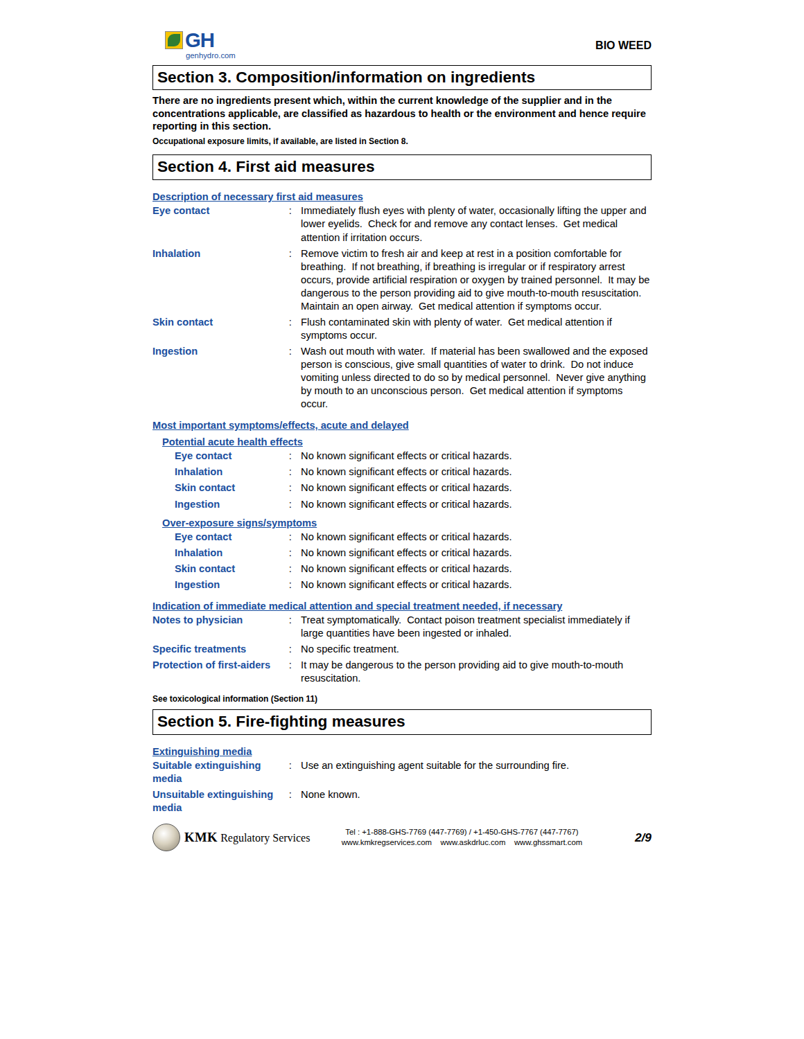GH
genhydro.com
BIO WEED
Section 3. Composition/information on ingredients
There are no ingredients present which, within the current knowledge of the supplier and in the concentrations applicable, are classified as hazardous to health or the environment and hence require reporting in this section.
Occupational exposure limits, if available, are listed in Section 8.
Section 4. First aid measures
Description of necessary first aid measures
| Eye contact | : | Immediately flush eyes with plenty of water, occasionally lifting the upper and lower eyelids. Check for and remove any contact lenses. Get medical attention if irritation occurs. |
| Inhalation | : | Remove victim to fresh air and keep at rest in a position comfortable for breathing. If not breathing, if breathing is irregular or if respiratory arrest occurs, provide artificial respiration or oxygen by trained personnel. It may be dangerous to the person providing aid to give mouth-to-mouth resuscitation. Maintain an open airway. Get medical attention if symptoms occur. |
| Skin contact | : | Flush contaminated skin with plenty of water. Get medical attention if symptoms occur. |
| Ingestion | : | Wash out mouth with water. If material has been swallowed and the exposed person is conscious, give small quantities of water to drink. Do not induce vomiting unless directed to do so by medical personnel. Never give anything by mouth to an unconscious person. Get medical attention if symptoms occur. |
Most important symptoms/effects, acute and delayed
Potential acute health effects
| Eye contact | : | No known significant effects or critical hazards. |
| Inhalation | : | No known significant effects or critical hazards. |
| Skin contact | : | No known significant effects or critical hazards. |
| Ingestion | : | No known significant effects or critical hazards. |
Over-exposure signs/symptoms
| Eye contact | : | No known significant effects or critical hazards. |
| Inhalation | : | No known significant effects or critical hazards. |
| Skin contact | : | No known significant effects or critical hazards. |
| Ingestion | : | No known significant effects or critical hazards. |
Indication of immediate medical attention and special treatment needed, if necessary
| Notes to physician | : | Treat symptomatically. Contact poison treatment specialist immediately if large quantities have been ingested or inhaled. |
| Specific treatments | : | No specific treatment. |
| Protection of first-aiders | : | It may be dangerous to the person providing aid to give mouth-to-mouth resuscitation. |
See toxicological information (Section 11)
Section 5. Fire-fighting measures
Extinguishing media
| Suitable extinguishing media | : | Use an extinguishing agent suitable for the surrounding fire. |
| Unsuitable extinguishing media | : | None known. |
KMK Regulatory Services
Tel : +1-888-GHS-7769 (447-7769) / +1-450-GHS-7767 (447-7767)
www.kmkregservices.com www.askdrluc.com www.ghssmart.com
2/9